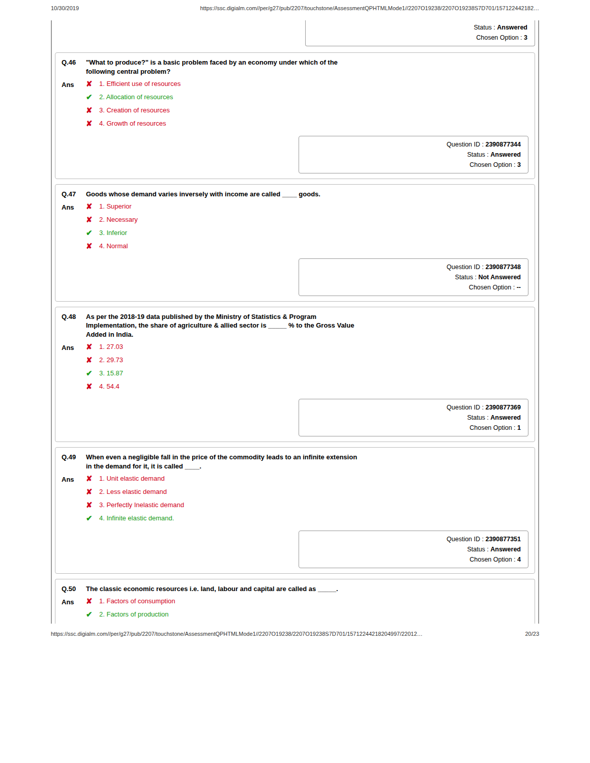10/30/2019 https://ssc.digialm.com//per/g27/pub/2207/touchstone/AssessmentQPHTMLMode1//2207O19238/2207O19238S7D701/157122442182…
Status : Answered
Chosen Option : 3
Q.46"What to produce?" is a basic problem faced by an economy under which of the
following central problem?
Ans
✘1. Efficient use of resources
✔2. Allocation of resources
✘3. Creation of resources
✘4. Growth of resources
Question ID : 2390877344
Status : Answered
Chosen Option : 3
Q.47 Goods whose demand varies inversely with income are called ____ goods.
Ans
✘1. Superior
✘2. Necessary
✔3. Inferior
✘4. Normal
Question ID : 2390877348
Status : Not Answered
Chosen Option : --
Q.48 As per the 2018-19 data published by the Ministry of Statistics & Program
Implementation, the share of agriculture & allied sector is _____ % to the Gross Value
Added in India.
Ans
✘1. 27.03
✘2. 29.73
✔3. 15.87
✘4. 54.4
Question ID : 2390877369
Status : Answered
Chosen Option : 1
Q.49 When even a negligible fall in the price of the commodity leads to an infinite extension
in the demand for it, it is called ____.
Ans
✘1. Unit elastic demand
✘2. Less elastic demand
✘3. Perfectly Inelastic demand
✔4. Infinite elastic demand.
Question ID : 2390877351
Status : Answered
Chosen Option : 4
Q.50 The classic economic resources i.e. land, labour and capital are called as _____.
Ans
✘1. Factors of consumption
✔2. Factors of production
https://ssc.digialm.com//per/g27/pub/2207/touchstone/AssessmentQPHTMLMode1//2207O19238/2207O19238S7D701/15712244218204997/22012… 20/23